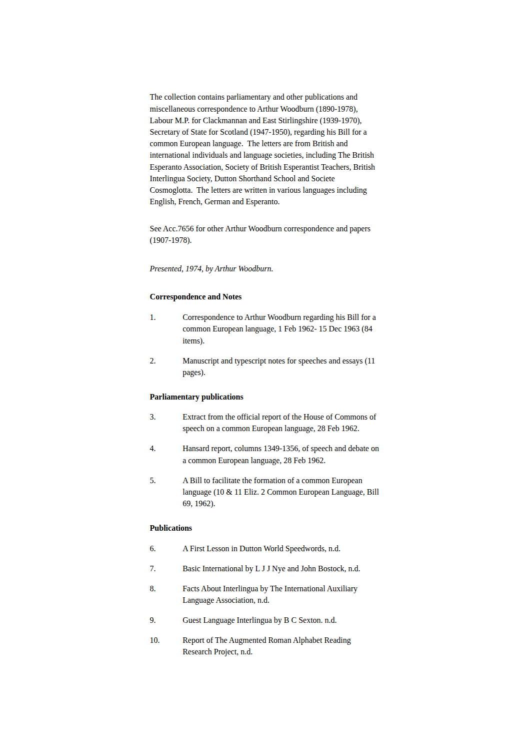The collection contains parliamentary and other publications and miscellaneous correspondence to Arthur Woodburn (1890-1978), Labour M.P. for Clackmannan and East Stirlingshire (1939-1970), Secretary of State for Scotland (1947-1950), regarding his Bill for a common European language. The letters are from British and international individuals and language societies, including The British Esperanto Association, Society of British Esperantist Teachers, British Interlingua Society, Dutton Shorthand School and Societe Cosmoglotta. The letters are written in various languages including English, French, German and Esperanto.
See Acc.7656 for other Arthur Woodburn correspondence and papers (1907-1978).
Presented, 1974, by Arthur Woodburn.
Correspondence and Notes
1. Correspondence to Arthur Woodburn regarding his Bill for a common European language, 1 Feb 1962- 15 Dec 1963 (84 items).
2. Manuscript and typescript notes for speeches and essays (11 pages).
Parliamentary publications
3. Extract from the official report of the House of Commons of speech on a common European language, 28 Feb 1962.
4. Hansard report, columns 1349-1356, of speech and debate on a common European language, 28 Feb 1962.
5. A Bill to facilitate the formation of a common European language (10 & 11 Eliz. 2 Common European Language, Bill 69, 1962).
Publications
6. A First Lesson in Dutton World Speedwords, n.d.
7. Basic International by L J J Nye and John Bostock, n.d.
8. Facts About Interlingua by The International Auxiliary Language Association, n.d.
9. Guest Language Interlingua by B C Sexton. n.d.
10. Report of The Augmented Roman Alphabet Reading Research Project, n.d.